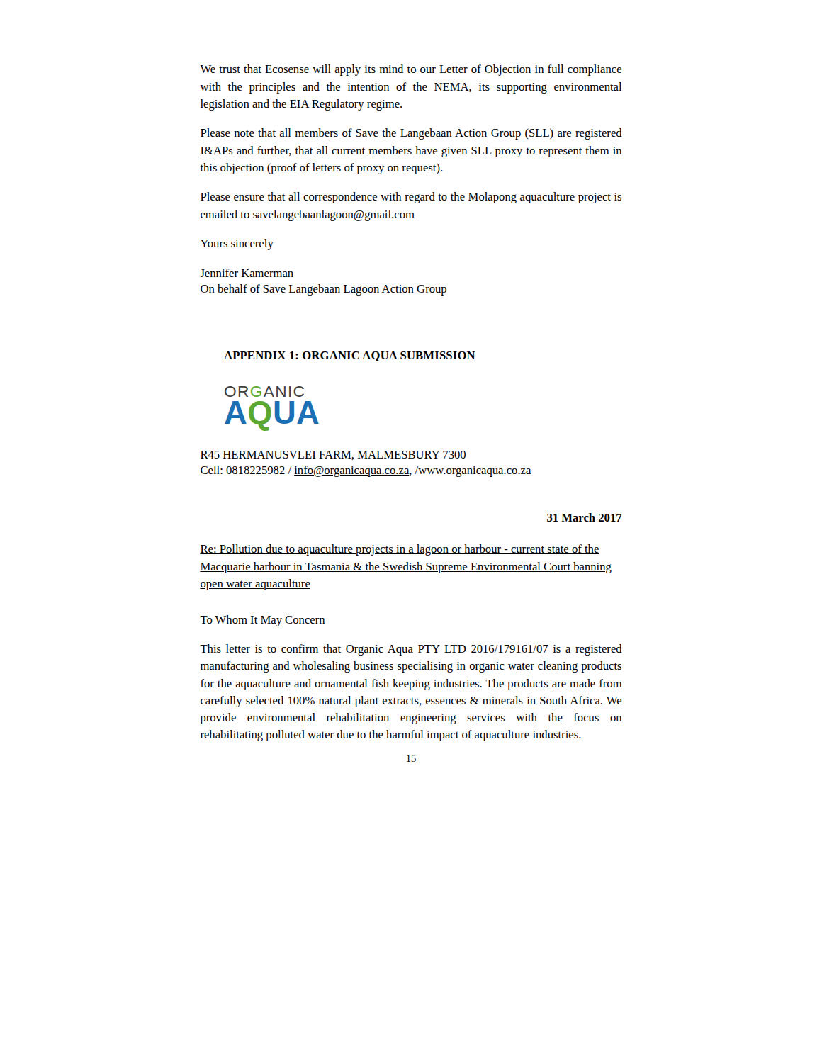We trust that Ecosense will apply its mind to our Letter of Objection in full compliance with the principles and the intention of the NEMA, its supporting environmental legislation and the EIA Regulatory regime.
Please note that all members of Save the Langebaan Action Group (SLL) are registered I&APs and further, that all current members have given SLL proxy to represent them in this objection (proof of letters of proxy on request).
Please ensure that all correspondence with regard to the Molapong aquaculture project is emailed to savelangebaanlagoon@gmail.com
Yours sincerely
Jennifer Kamerman
On behalf of Save Langebaan Lagoon Action Group
APPENDIX 1: ORGANIC AQUA SUBMISSION
ORGANIC AQUA
R45 HERMANUSVLEI FARM, MALMESBURY 7300
Cell: 0818225982 / info@organicaqua.co.za, /www.organicaqua.co.za
31 March 2017
Re: Pollution due to aquaculture projects in a lagoon or harbour - current state of the Macquarie harbour in Tasmania & the Swedish Supreme Environmental Court banning open water aquaculture
To Whom It May Concern
This letter is to confirm that Organic Aqua PTY LTD 2016/179161/07 is a registered manufacturing and wholesaling business specialising in organic water cleaning products for the aquaculture and ornamental fish keeping industries. The products are made from carefully selected 100% natural plant extracts, essences & minerals in South Africa. We provide environmental rehabilitation engineering services with the focus on rehabilitating polluted water due to the harmful impact of aquaculture industries.
15